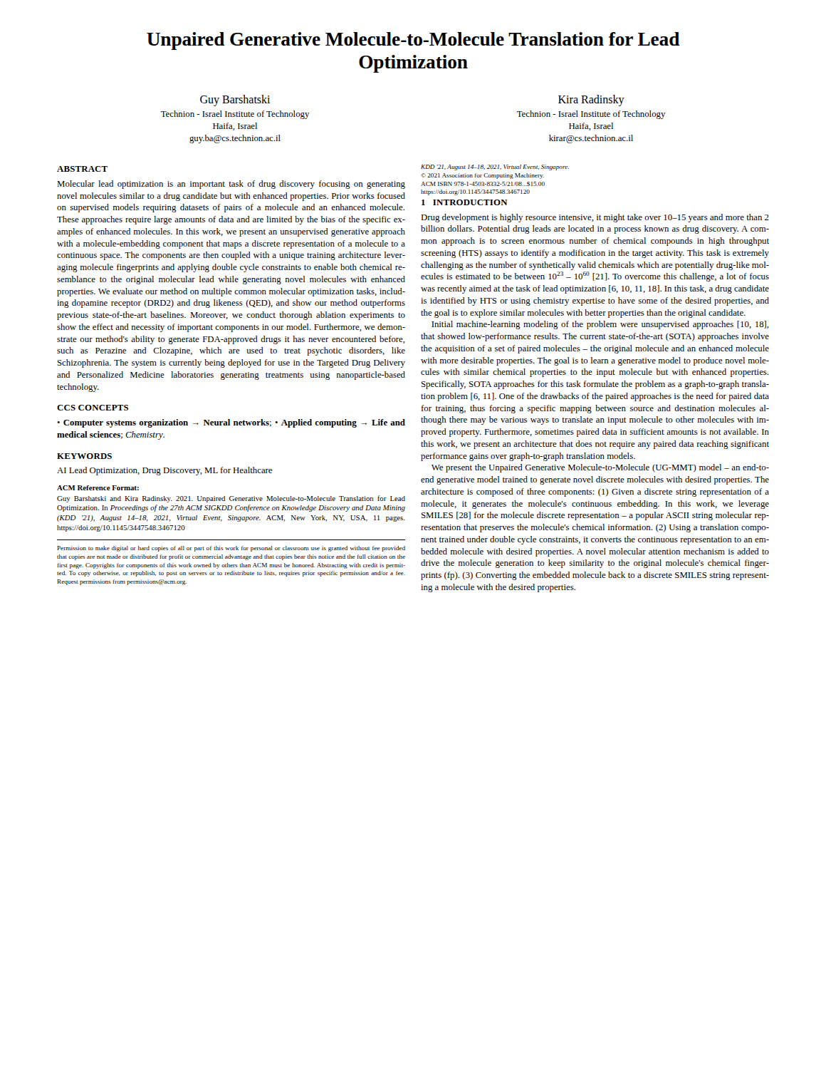Unpaired Generative Molecule-to-Molecule Translation for Lead
Optimization
Guy Barshatski
Technion - Israel Institute of Technology
Haifa, Israel
guy.ba@cs.technion.ac.il
Kira Radinsky
Technion - Israel Institute of Technology
Haifa, Israel
kirar@cs.technion.ac.il
Abstract
Molecular lead optimization is an important task of drug discovery focusing on generating novel molecules similar to a drug candidate but with enhanced properties. Prior works focused on supervised models requiring datasets of pairs of a molecule and an enhanced molecule. These approaches require large amounts of data and are limited by the bias of the specific examples of enhanced molecules. In this work, we present an unsupervised generative approach with a molecule-embedding component that maps a discrete representation of a molecule to a continuous space. The components are then coupled with a unique training architecture leveraging molecule fingerprints and applying double cycle constraints to enable both chemical resemblance to the original molecular lead while generating novel molecules with enhanced properties. We evaluate our method on multiple common molecular optimization tasks, including dopamine receptor (DRD2) and drug likeness (QED), and show our method outperforms previous state-of-the-art baselines. Moreover, we conduct thorough ablation experiments to show the effect and necessity of important components in our model. Furthermore, we demonstrate our method's ability to generate FDA-approved drugs it has never encountered before, such as Perazine and Clozapine, which are used to treat psychotic disorders, like Schizophrenia. The system is currently being deployed for use in the Targeted Drug Delivery and Personalized Medicine laboratories generating treatments using nanoparticle-based technology.
CCS CONCEPTS
• Computer systems organization → Neural networks; • Applied computing → Life and medical sciences; Chemistry.
KEYWORDS
AI Lead Optimization, Drug Discovery, ML for Healthcare
ACM Reference Format:
Guy Barshatski and Kira Radinsky. 2021. Unpaired Generative Molecule-to-Molecule Translation for Lead Optimization. In Proceedings of the 27th ACM SIGKDD Conference on Knowledge Discovery and Data Mining (KDD '21), August 14–18, 2021, Virtual Event, Singapore. ACM, New York, NY, USA, 11 pages. https://doi.org/10.1145/3447548.3467120
Permission to make digital or hard copies of all or part of this work for personal or classroom use is granted without fee provided that copies are not made or distributed for profit or commercial advantage and that copies bear this notice and the full citation on the first page. Copyrights for components of this work owned by others than ACM must be honored. Abstracting with credit is permitted. To copy otherwise, or republish, to post on servers or to redistribute to lists, requires prior specific permission and/or a fee. Request permissions from permissions@acm.org.
KDD '21, August 14–18, 2021, Virtual Event, Singapore.
© 2021 Association for Computing Machinery.
ACM ISBN 978-1-4503-8332-5/21/08...$15.00
https://doi.org/10.1145/3447548.3467120
1 INTRODUCTION
Drug development is highly resource intensive, it might take over 10–15 years and more than 2 billion dollars. Potential drug leads are located in a process known as drug discovery. A common approach is to screen enormous number of chemical compounds in high throughput screening (HTS) assays to identify a modification in the target activity. This task is extremely challenging as the number of synthetically valid chemicals which are potentially drug-like molecules is estimated to be between 1023 – 1060 [21]. To overcome this challenge, a lot of focus was recently aimed at the task of lead optimization [6, 10, 11, 18]. In this task, a drug candidate is identified by HTS or using chemistry expertise to have some of the desired properties, and the goal is to explore similar molecules with better properties than the original candidate.
Initial machine-learning modeling of the problem were unsupervised approaches [10, 18], that showed low-performance results. The current state-of-the-art (SOTA) approaches involve the acquisition of a set of paired molecules – the original molecule and an enhanced molecule with more desirable properties. The goal is to learn a generative model to produce novel molecules with similar chemical properties to the input molecule but with enhanced properties. Specifically, SOTA approaches for this task formulate the problem as a graph-to-graph translation problem [6, 11]. One of the drawbacks of the paired approaches is the need for paired data for training, thus forcing a specific mapping between source and destination molecules although there may be various ways to translate an input molecule to other molecules with improved property. Furthermore, sometimes paired data in sufficient amounts is not available. In this work, we present an architecture that does not require any paired data reaching significant performance gains over graph-to-graph translation models.
We present the Unpaired Generative Molecule-to-Molecule (UG-MMT) model – an end-to-end generative model trained to generate novel discrete molecules with desired properties. The architecture is composed of three components: (1) Given a discrete string representation of a molecule, it generates the molecule's continuous embedding. In this work, we leverage SMILES [28] for the molecule discrete representation – a popular ASCII string molecular representation that preserves the molecule's chemical information. (2) Using a translation component trained under double cycle constraints, it converts the continuous representation to an embedded molecule with desired properties. A novel molecular attention mechanism is added to drive the molecule generation to keep similarity to the original molecule's chemical fingerprints (fp). (3) Converting the embedded molecule back to a discrete SMILES string representing a molecule with the desired properties.